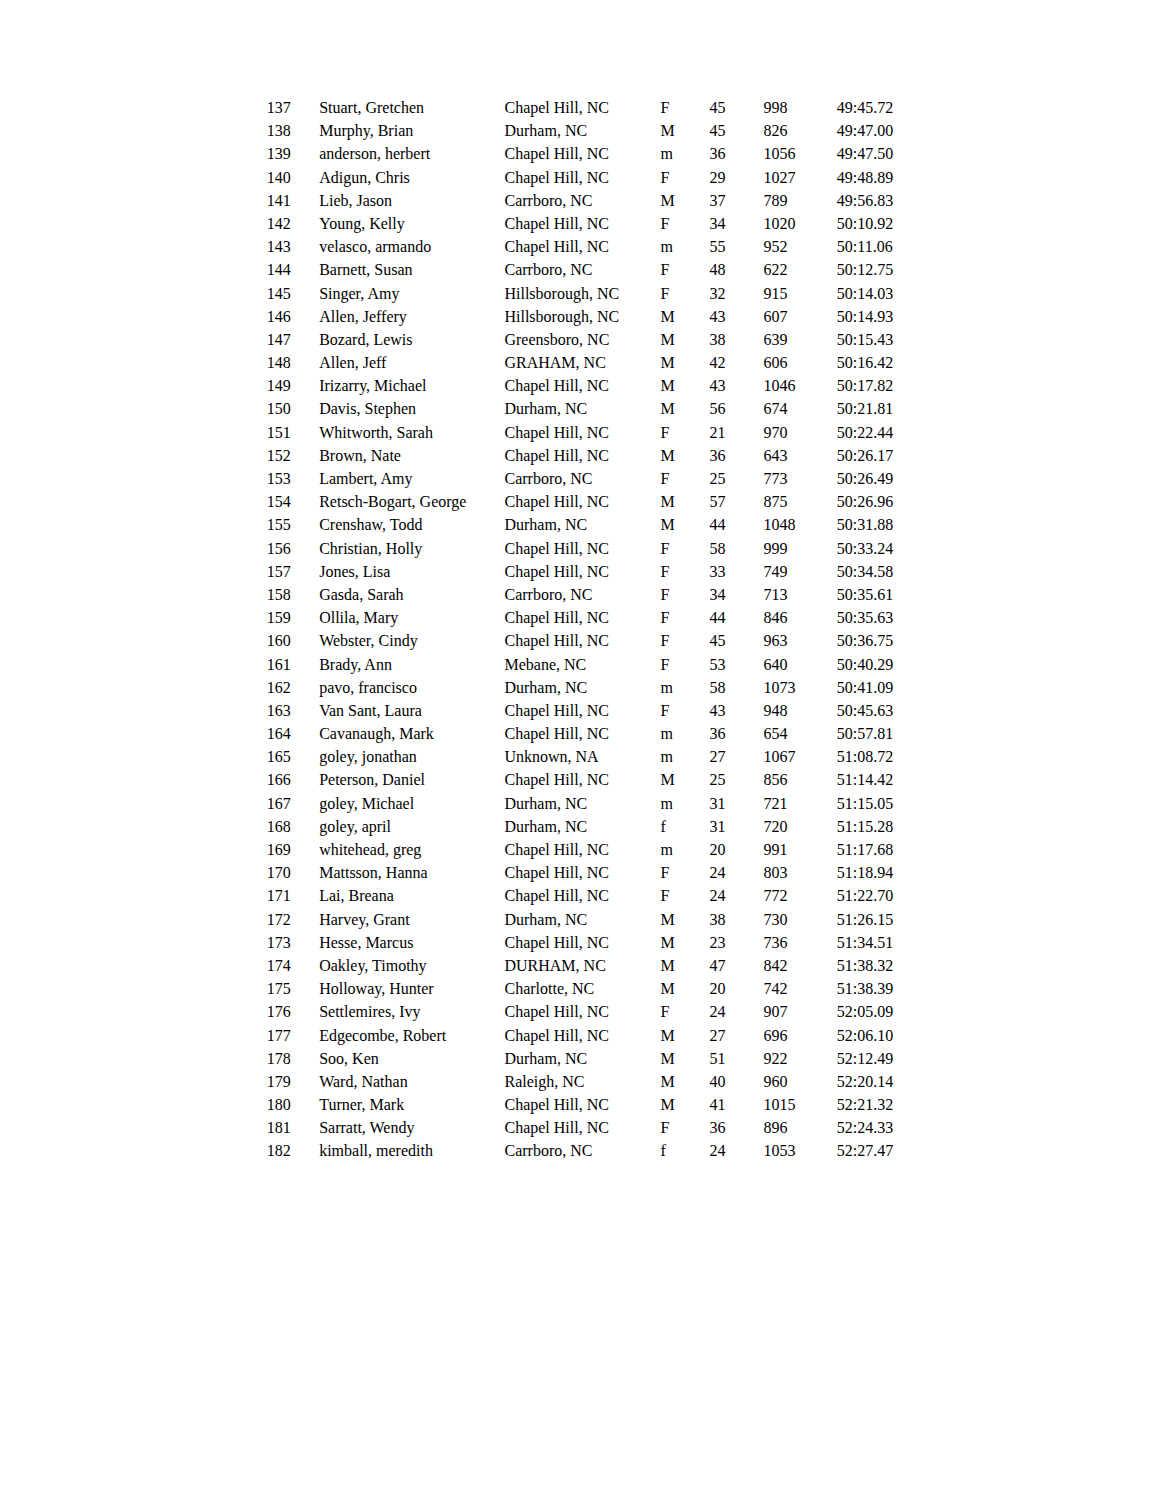| 137 | Stuart, Gretchen | Chapel Hill, NC | F | 45 | 998 | 49:45.72 |
| 138 | Murphy, Brian | Durham, NC | M | 45 | 826 | 49:47.00 |
| 139 | anderson, herbert | Chapel Hill, NC | m | 36 | 1056 | 49:47.50 |
| 140 | Adigun, Chris | Chapel Hill, NC | F | 29 | 1027 | 49:48.89 |
| 141 | Lieb, Jason | Carrboro, NC | M | 37 | 789 | 49:56.83 |
| 142 | Young, Kelly | Chapel Hill, NC | F | 34 | 1020 | 50:10.92 |
| 143 | velasco, armando | Chapel Hill, NC | m | 55 | 952 | 50:11.06 |
| 144 | Barnett, Susan | Carrboro, NC | F | 48 | 622 | 50:12.75 |
| 145 | Singer, Amy | Hillsborough, NC | F | 32 | 915 | 50:14.03 |
| 146 | Allen, Jeffery | Hillsborough, NC | M | 43 | 607 | 50:14.93 |
| 147 | Bozard, Lewis | Greensboro, NC | M | 38 | 639 | 50:15.43 |
| 148 | Allen, Jeff | GRAHAM, NC | M | 42 | 606 | 50:16.42 |
| 149 | Irizarry, Michael | Chapel Hill, NC | M | 43 | 1046 | 50:17.82 |
| 150 | Davis, Stephen | Durham, NC | M | 56 | 674 | 50:21.81 |
| 151 | Whitworth, Sarah | Chapel Hill, NC | F | 21 | 970 | 50:22.44 |
| 152 | Brown, Nate | Chapel Hill, NC | M | 36 | 643 | 50:26.17 |
| 153 | Lambert, Amy | Carrboro, NC | F | 25 | 773 | 50:26.49 |
| 154 | Retsch-Bogart, George | Chapel Hill, NC | M | 57 | 875 | 50:26.96 |
| 155 | Crenshaw, Todd | Durham, NC | M | 44 | 1048 | 50:31.88 |
| 156 | Christian, Holly | Chapel Hill, NC | F | 58 | 999 | 50:33.24 |
| 157 | Jones, Lisa | Chapel Hill, NC | F | 33 | 749 | 50:34.58 |
| 158 | Gasda, Sarah | Carrboro, NC | F | 34 | 713 | 50:35.61 |
| 159 | Ollila, Mary | Chapel Hill, NC | F | 44 | 846 | 50:35.63 |
| 160 | Webster, Cindy | Chapel Hill, NC | F | 45 | 963 | 50:36.75 |
| 161 | Brady, Ann | Mebane, NC | F | 53 | 640 | 50:40.29 |
| 162 | pavo, francisco | Durham, NC | m | 58 | 1073 | 50:41.09 |
| 163 | Van Sant, Laura | Chapel Hill, NC | F | 43 | 948 | 50:45.63 |
| 164 | Cavanaugh, Mark | Chapel Hill, NC | m | 36 | 654 | 50:57.81 |
| 165 | goley, jonathan | Unknown, NA | m | 27 | 1067 | 51:08.72 |
| 166 | Peterson, Daniel | Chapel Hill, NC | M | 25 | 856 | 51:14.42 |
| 167 | goley, Michael | Durham, NC | m | 31 | 721 | 51:15.05 |
| 168 | goley, april | Durham, NC | f | 31 | 720 | 51:15.28 |
| 169 | whitehead, greg | Chapel Hill, NC | m | 20 | 991 | 51:17.68 |
| 170 | Mattsson, Hanna | Chapel Hill, NC | F | 24 | 803 | 51:18.94 |
| 171 | Lai, Breana | Chapel Hill, NC | F | 24 | 772 | 51:22.70 |
| 172 | Harvey, Grant | Durham, NC | M | 38 | 730 | 51:26.15 |
| 173 | Hesse, Marcus | Chapel Hill, NC | M | 23 | 736 | 51:34.51 |
| 174 | Oakley, Timothy | DURHAM, NC | M | 47 | 842 | 51:38.32 |
| 175 | Holloway, Hunter | Charlotte, NC | M | 20 | 742 | 51:38.39 |
| 176 | Settlemires, Ivy | Chapel Hill, NC | F | 24 | 907 | 52:05.09 |
| 177 | Edgecombe, Robert | Chapel Hill, NC | M | 27 | 696 | 52:06.10 |
| 178 | Soo, Ken | Durham, NC | M | 51 | 922 | 52:12.49 |
| 179 | Ward, Nathan | Raleigh, NC | M | 40 | 960 | 52:20.14 |
| 180 | Turner, Mark | Chapel Hill, NC | M | 41 | 1015 | 52:21.32 |
| 181 | Sarratt, Wendy | Chapel Hill, NC | F | 36 | 896 | 52:24.33 |
| 182 | kimball, meredith | Carrboro, NC | f | 24 | 1053 | 52:27.47 |